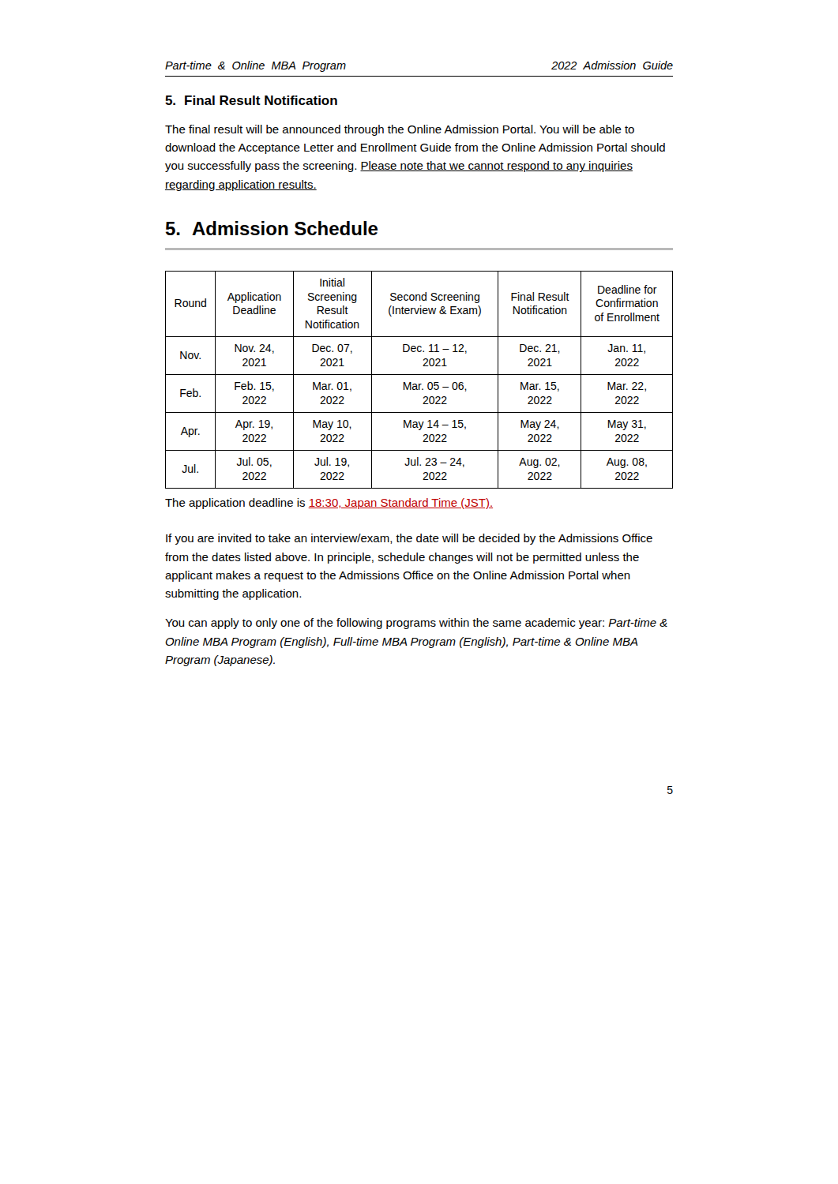Part-time & Online MBA Program 2022 Admission Guide
5. Final Result Notification
The final result will be announced through the Online Admission Portal. You will be able to download the Acceptance Letter and Enrollment Guide from the Online Admission Portal should you successfully pass the screening. Please note that we cannot respond to any inquiries regarding application results.
5. Admission Schedule
| Round | Application Deadline | Initial Screening Result Notification | Second Screening (Interview & Exam) | Final Result Notification | Deadline for Confirmation of Enrollment |
| --- | --- | --- | --- | --- | --- |
| Nov. | Nov. 24, 2021 | Dec. 07, 2021 | Dec. 11 – 12, 2021 | Dec. 21, 2021 | Jan. 11, 2022 |
| Feb. | Feb. 15, 2022 | Mar. 01, 2022 | Mar. 05 – 06, 2022 | Mar. 15, 2022 | Mar. 22, 2022 |
| Apr. | Apr. 19, 2022 | May 10, 2022 | May 14 – 15, 2022 | May 24, 2022 | May 31, 2022 |
| Jul. | Jul. 05, 2022 | Jul. 19, 2022 | Jul. 23 – 24, 2022 | Aug. 02, 2022 | Aug. 08, 2022 |
The application deadline is 18:30, Japan Standard Time (JST).
If you are invited to take an interview/exam, the date will be decided by the Admissions Office from the dates listed above. In principle, schedule changes will not be permitted unless the applicant makes a request to the Admissions Office on the Online Admission Portal when submitting the application.
You can apply to only one of the following programs within the same academic year: Part-time & Online MBA Program (English), Full-time MBA Program (English), Part-time & Online MBA Program (Japanese).
5